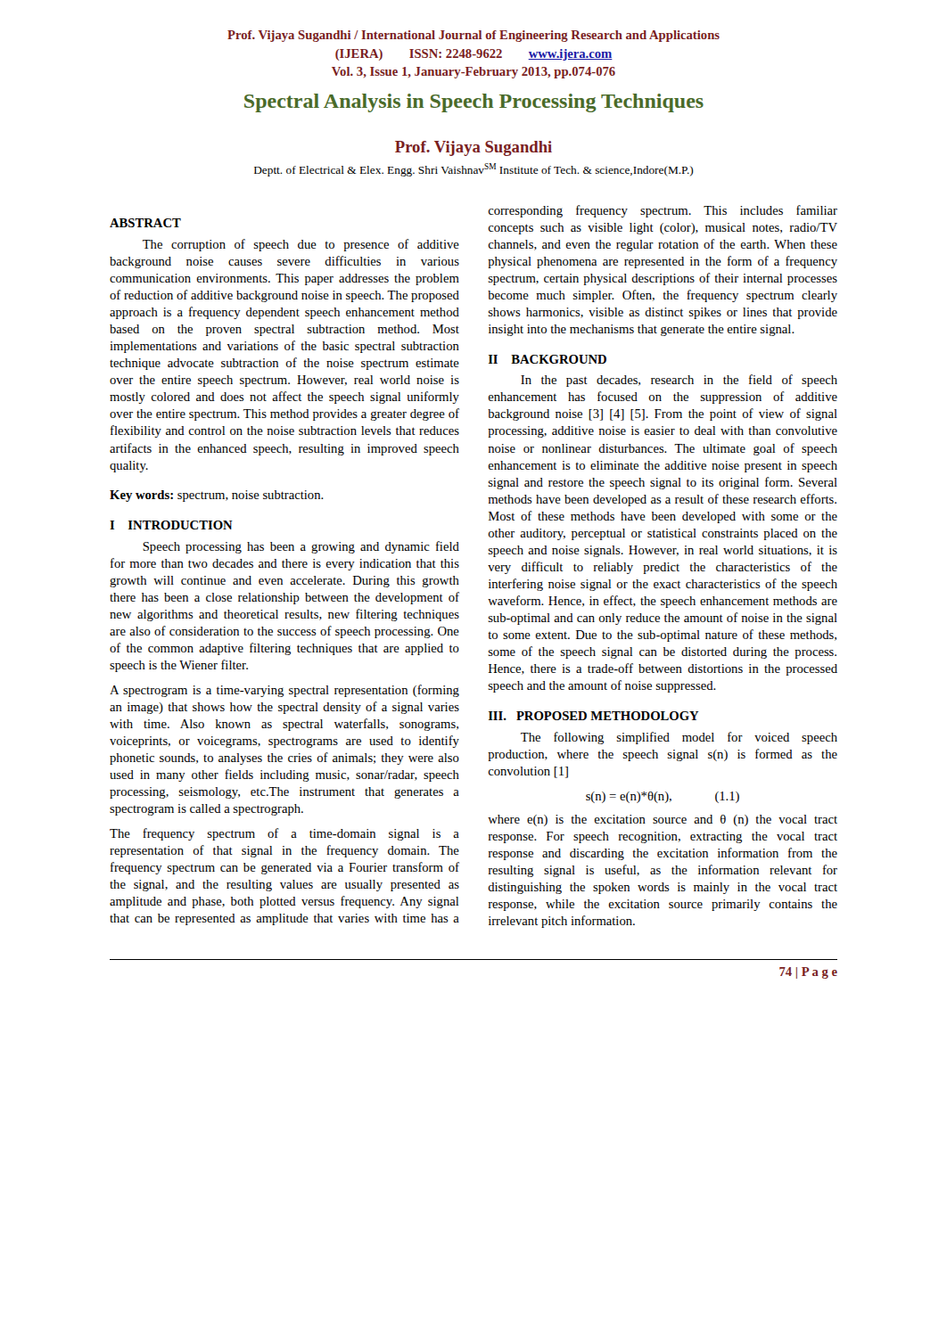Prof. Vijaya Sugandhi / International Journal of Engineering Research and Applications
(IJERA) ISSN: 2248-9622 www.ijera.com
Vol. 3, Issue 1, January-February 2013, pp.074-076
Spectral Analysis in Speech Processing Techniques
Prof. Vijaya Sugandhi
Deptt. of Electrical & Elex. Engg. Shri VaishnavSM Institute of Tech. & science,Indore(M.P.)
ABSTRACT
The corruption of speech due to presence of additive background noise causes severe difficulties in various communication environments. This paper addresses the problem of reduction of additive background noise in speech. The proposed approach is a frequency dependent speech enhancement method based on the proven spectral subtraction method. Most implementations and variations of the basic spectral subtraction technique advocate subtraction of the noise spectrum estimate over the entire speech spectrum. However, real world noise is mostly colored and does not affect the speech signal uniformly over the entire spectrum. This method provides a greater degree of flexibility and control on the noise subtraction levels that reduces artifacts in the enhanced speech, resulting in improved speech quality.
Key words: spectrum, noise subtraction.
I INTRODUCTION
Speech processing has been a growing and dynamic field for more than two decades and there is every indication that this growth will continue and even accelerate. During this growth there has been a close relationship between the development of new algorithms and theoretical results, new filtering techniques are also of consideration to the success of speech processing. One of the common adaptive filtering techniques that are applied to speech is the Wiener filter.
A spectrogram is a time-varying spectral representation (forming an image) that shows how the spectral density of a signal varies with time. Also known as spectral waterfalls, sonograms, voiceprints, or voicegrams, spectrograms are used to identify phonetic sounds, to analyses the cries of animals; they were also used in many other fields including music, sonar/radar, speech processing, seismology, etc.The instrument that generates a spectrogram is called a spectrograph.
The frequency spectrum of a time-domain signal is a representation of that signal in the frequency domain. The frequency spectrum can be generated via a Fourier transform of the signal, and the resulting values are usually presented as amplitude and phase, both plotted versus frequency. Any signal that can be represented as amplitude that varies with time has a corresponding frequency spectrum. This includes familiar concepts such as visible light (color), musical notes, radio/TV channels, and even the regular rotation of the earth. When these physical phenomena are represented in the form of a frequency spectrum, certain physical descriptions of their internal processes become much simpler. Often, the frequency spectrum clearly shows harmonics, visible as distinct spikes or lines that provide insight into the mechanisms that generate the entire signal.
II BACKGROUND
In the past decades, research in the field of speech enhancement has focused on the suppression of additive background noise [3] [4] [5]. From the point of view of signal processing, additive noise is easier to deal with than convolutive noise or nonlinear disturbances. The ultimate goal of speech enhancement is to eliminate the additive noise present in speech signal and restore the speech signal to its original form. Several methods have been developed as a result of these research efforts. Most of these methods have been developed with some or the other auditory, perceptual or statistical constraints placed on the speech and noise signals. However, in real world situations, it is very difficult to reliably predict the characteristics of the interfering noise signal or the exact characteristics of the speech waveform. Hence, in effect, the speech enhancement methods are sub-optimal and can only reduce the amount of noise in the signal to some extent. Due to the sub-optimal nature of these methods, some of the speech signal can be distorted during the process. Hence, there is a trade-off between distortions in the processed speech and the amount of noise suppressed.
III. PROPOSED METHODOLOGY
The following simplified model for voiced speech production, where the speech signal s(n) is formed as the convolution [1]
s(n) = e(n)*θ(n), (1.1)
where e(n) is the excitation source and θ (n) the vocal tract response. For speech recognition, extracting the vocal tract response and discarding the excitation information from the resulting signal is useful, as the information relevant for distinguishing the spoken words is mainly in the vocal tract response, while the excitation source primarily contains the irrelevant pitch information.
74 | P a g e